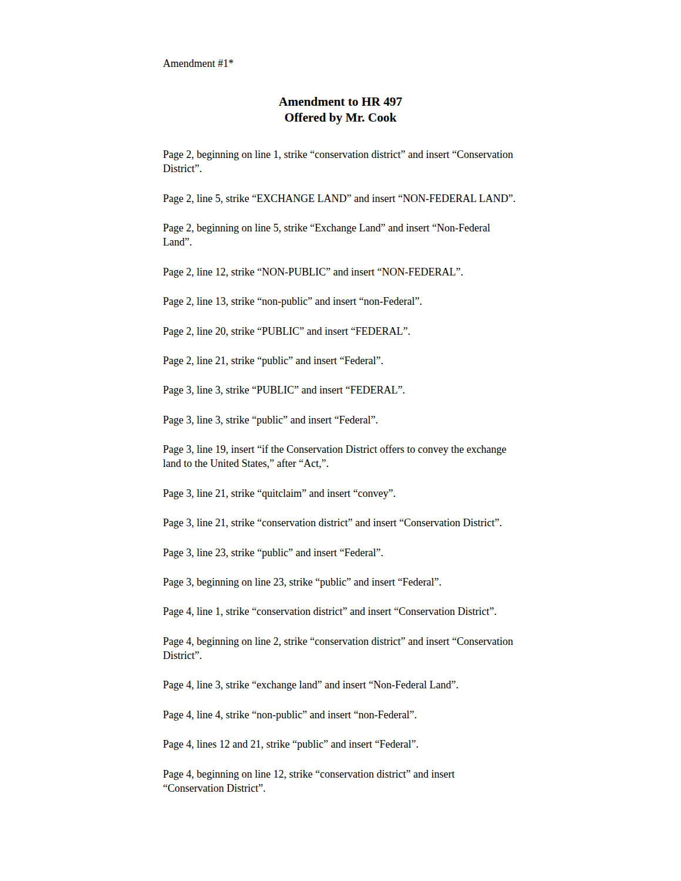Amendment #1*
Amendment to HR 497Offered by Mr. Cook
Page 2, beginning on line 1, strike “conservation district” and insert “Conservation District”.
Page 2, line 5, strike “EXCHANGE LAND” and insert “NON-FEDERAL LAND”.
Page 2, beginning on line 5, strike “Exchange Land” and insert “Non-Federal Land”.
Page 2, line 12, strike “NON-PUBLIC” and insert “NON-FEDERAL”.
Page 2, line 13, strike “non-public” and insert “non-Federal”.
Page 2, line 20, strike “PUBLIC” and insert “FEDERAL”.
Page 2, line 21, strike “public” and insert “Federal”.
Page 3, line 3, strike “PUBLIC” and insert “FEDERAL”.
Page 3, line 3, strike “public” and insert “Federal”.
Page 3, line 19, insert “if the Conservation District offers to convey the exchange land to the United States,” after “Act,”.
Page 3, line 21, strike “quitclaim” and insert “convey”.
Page 3, line 21, strike “conservation district” and insert “Conservation District”.
Page 3, line 23, strike “public” and insert “Federal”.
Page 3, beginning on line 23, strike “public” and insert “Federal”.
Page 4, line 1, strike “conservation district” and insert “Conservation District”.
Page 4, beginning on line 2, strike “conservation district” and insert “Conservation District”.
Page 4, line 3, strike “exchange land” and insert “Non-Federal Land”.
Page 4, line 4, strike “non-public” and insert “non-Federal”.
Page 4, lines 12 and 21, strike “public” and insert “Federal”.
Page 4, beginning on line 12, strike “conservation district” and insert “Conservation District”.